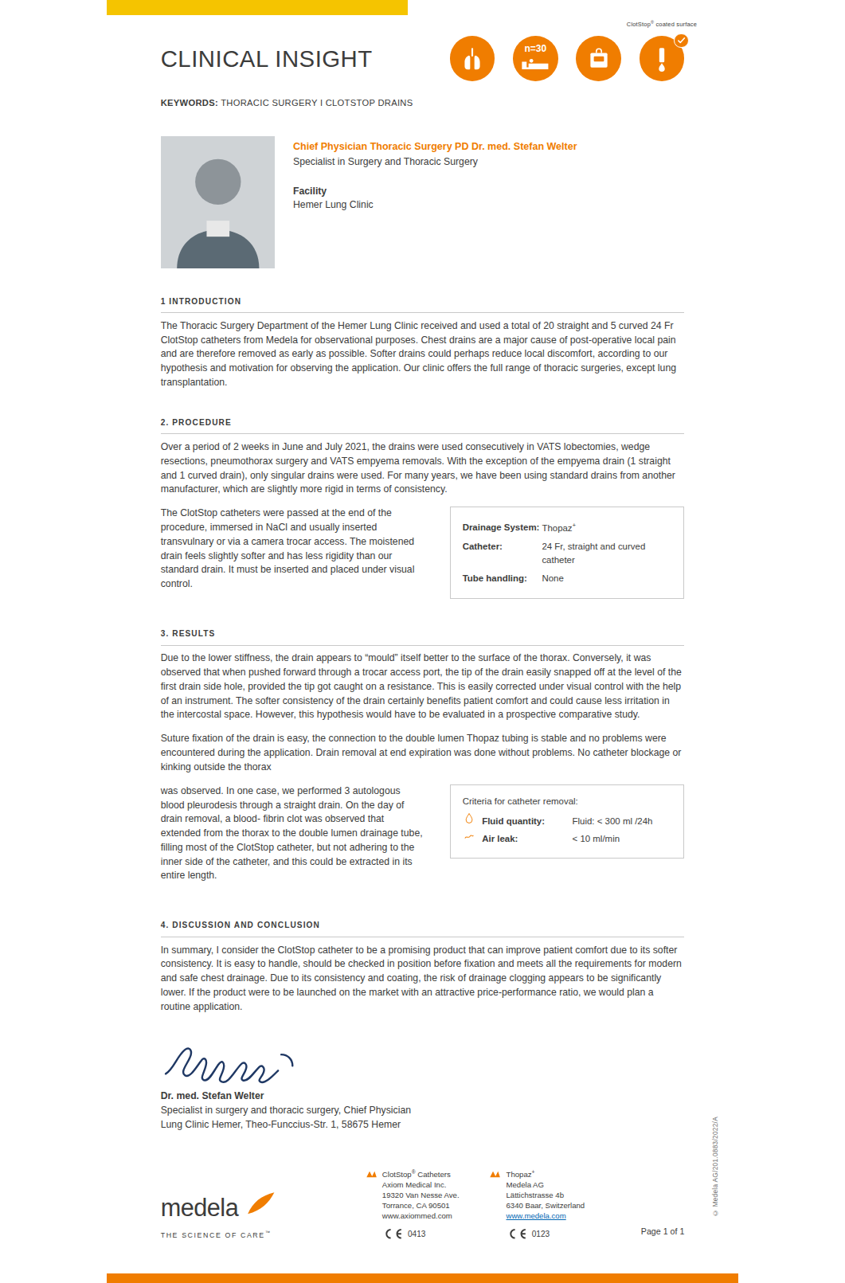Clinical Insight
n=30
ClotStop® coated surface
KEYWORDS: THORACIC SURGERY I CLOTSTOP DRAINS
Chief Physician Thoracic Surgery PD Dr. med. Stefan Welter
Specialist in Surgery and Thoracic Surgery
Facility
Hemer Lung Clinic
1 Introduction
The Thoracic Surgery Department of the Hemer Lung Clinic received and used a total of 20 straight and 5 curved 24 Fr ClotStop catheters from Medela for observational purposes. Chest drains are a major cause of post-operative local pain and are therefore removed as early as possible. Softer drains could perhaps reduce local discomfort, according to our hypothesis and motivation for observing the application. Our clinic offers the full range of thoracic surgeries, except lung transplantation.
2. Procedure
Over a period of 2 weeks in June and July 2021, the drains were used consecutively in VATS lobectomies, wedge resections, pneumothorax surgery and VATS empyema removals. With the exception of the empyema drain (1 straight and 1 curved drain), only singular drains were used. For many years, we have been using standard drains from another manufacturer, which are slightly more rigid in terms of consistency.
The ClotStop catheters were passed at the end of the procedure, immersed in NaCl and usually inserted transvulnary or via a camera trocar access. The moistened drain feels slightly softer and has less rigidity than our standard drain. It must be inserted and placed under visual control.
| Drainage System: | Thopaz + |
| Catheter: | 24 Fr, straight and curved catheter |
| Tube handling: | None |
3. Results
Due to the lower stiffness, the drain appears to “mould” itself better to the surface of the thorax. Conversely, it was observed that when pushed forward through a trocar access port, the tip of the drain easily snapped off at the level of the first drain side hole, provided the tip got caught on a resistance. This is easily corrected under visual control with the help of an instrument. The softer consistency of the drain certainly benefits patient comfort and could cause less irritation in the intercostal space. However, this hypothesis would have to be evaluated in a prospective comparative study.
Suture fixation of the drain is easy, the connection to the double lumen Thopaz tubing is stable and no problems were encountered during the application. Drain removal at end expiration was done without problems. No catheter blockage or kinking outside the thorax
was observed. In one case, we performed 3 autologous blood pleurodesis through a straight drain. On the day of drain removal, a blood- fibrin clot was observed that extended from the thorax to the double lumen drainage tube, filling most of the ClotStop catheter, but not adhering to the inner side of the catheter, and this could be extracted in its entire length.
Criteria for catheter removal:
Fluid quantity: Fluid: < 300 ml /24h
Air leak: < 10 ml/min
4. Discussion and Conclusion
In summary, I consider the ClotStop catheter to be a promising product that can improve patient comfort due to its softer consistency. It is easy to handle, should be checked in position before fixation and meets all the requirements for modern and safe chest drainage. Due to its consistency and coating, the risk of drainage clogging appears to be significantly lower. If the product were to be launched on the market with an attractive price-performance ratio, we would plan a routine application.
Dr. med. Stefan Welter
Specialist in surgery and thoracic surgery, Chief Physician
Lung Clinic Hemer, Theo-Funccius-Str. 1, 58675 Hemer
medela
The Science of Care™
ClotStop® Catheters
Axiom Medical Inc.
19320 Van Nesse Ave.
Torrance, CA 90501
www.axiommed.com
0413
Thopaz+
Medela AG
Lättichstrasse 4b
6340 Baar, Switzerland
www.medela.com
0123
Page 1 of 1
© Medela AG/201.0883/2022/A